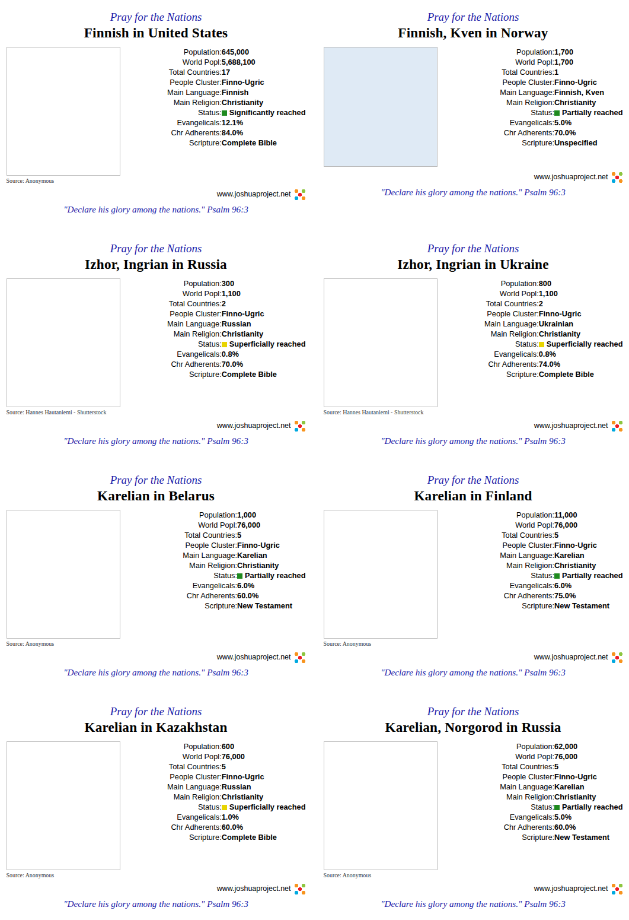Pray for the Nations
Finnish in United States
Source: Anonymous
| Population: | 645,000 |
| World Popl: | 5,688,100 |
| Total Countries: | 17 |
| People Cluster: | Finno-Ugric |
| Main Language: | Finnish |
| Main Religion: | Christianity |
| Status: | Significantly reached |
| Evangelicals: | 12.1% |
| Chr Adherents: | 84.0% |
| Scripture: | Complete Bible |
www.joshuaproject.net
"Declare his glory among the nations." Psalm 96:3
Pray for the Nations
Finnish, Kven in Norway
| Population: | 1,700 |
| World Popl: | 1,700 |
| Total Countries: | 1 |
| People Cluster: | Finno-Ugric |
| Main Language: | Finnish, Kven |
| Main Religion: | Christianity |
| Status: | Partially reached |
| Evangelicals: | 5.0% |
| Chr Adherents: | 70.0% |
| Scripture: | Unspecified |
www.joshuaproject.net
"Declare his glory among the nations." Psalm 96:3
Pray for the Nations
Izhor, Ingrian in Russia
Source: Hannes Hautaniemi - Shutterstock
| Population: | 300 |
| World Popl: | 1,100 |
| Total Countries: | 2 |
| People Cluster: | Finno-Ugric |
| Main Language: | Russian |
| Main Religion: | Christianity |
| Status: | Superficially reached |
| Evangelicals: | 0.8% |
| Chr Adherents: | 70.0% |
| Scripture: | Complete Bible |
www.joshuaproject.net
"Declare his glory among the nations." Psalm 96:3
Pray for the Nations
Izhor, Ingrian in Ukraine
Source: Hannes Hautaniemi - Shutterstock
| Population: | 800 |
| World Popl: | 1,100 |
| Total Countries: | 2 |
| People Cluster: | Finno-Ugric |
| Main Language: | Ukrainian |
| Main Religion: | Christianity |
| Status: | Superficially reached |
| Evangelicals: | 0.8% |
| Chr Adherents: | 74.0% |
| Scripture: | Complete Bible |
www.joshuaproject.net
"Declare his glory among the nations." Psalm 96:3
Pray for the Nations
Karelian in Belarus
Source: Anonymous
| Population: | 1,000 |
| World Popl: | 76,000 |
| Total Countries: | 5 |
| People Cluster: | Finno-Ugric |
| Main Language: | Karelian |
| Main Religion: | Christianity |
| Status: | Partially reached |
| Evangelicals: | 6.0% |
| Chr Adherents: | 60.0% |
| Scripture: | New Testament |
www.joshuaproject.net
"Declare his glory among the nations." Psalm 96:3
Pray for the Nations
Karelian in Finland
Source: Anonymous
| Population: | 11,000 |
| World Popl: | 76,000 |
| Total Countries: | 5 |
| People Cluster: | Finno-Ugric |
| Main Language: | Karelian |
| Main Religion: | Christianity |
| Status: | Partially reached |
| Evangelicals: | 6.0% |
| Chr Adherents: | 75.0% |
| Scripture: | New Testament |
www.joshuaproject.net
"Declare his glory among the nations." Psalm 96:3
Pray for the Nations
Karelian in Kazakhstan
Source: Anonymous
| Population: | 600 |
| World Popl: | 76,000 |
| Total Countries: | 5 |
| People Cluster: | Finno-Ugric |
| Main Language: | Russian |
| Main Religion: | Christianity |
| Status: | Superficially reached |
| Evangelicals: | 1.0% |
| Chr Adherents: | 60.0% |
| Scripture: | Complete Bible |
www.joshuaproject.net
"Declare his glory among the nations." Psalm 96:3
Pray for the Nations
Karelian, Norgorod in Russia
Source: Anonymous
| Population: | 62,000 |
| World Popl: | 76,000 |
| Total Countries: | 5 |
| People Cluster: | Finno-Ugric |
| Main Language: | Karelian |
| Main Religion: | Christianity |
| Status: | Partially reached |
| Evangelicals: | 5.0% |
| Chr Adherents: | 60.0% |
| Scripture: | New Testament |
www.joshuaproject.net
"Declare his glory among the nations." Psalm 96:3